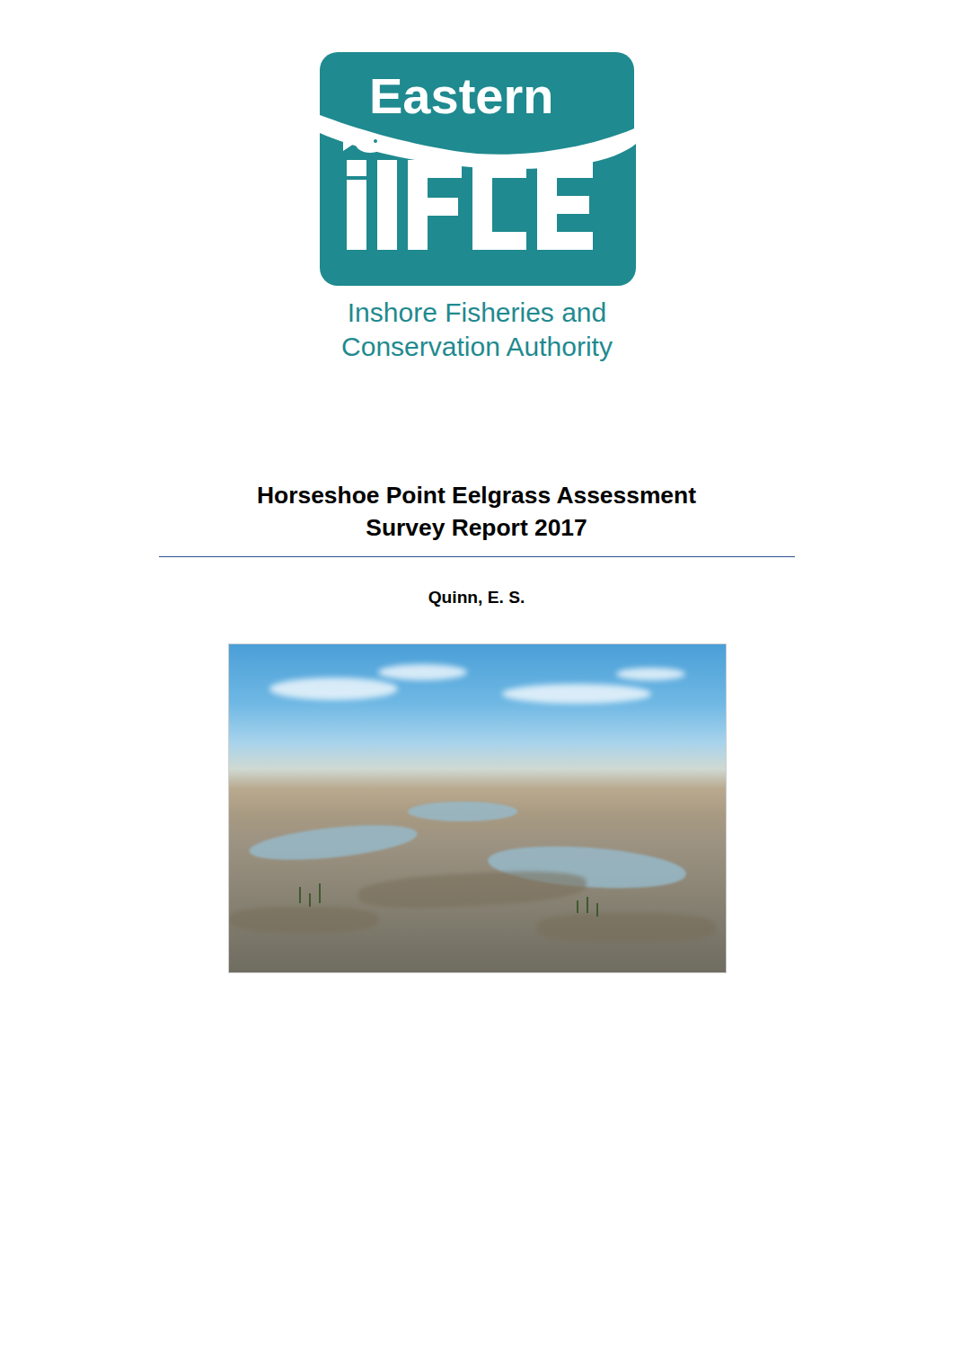Eastern Inshore Fisheries and Conservation Authority
Horseshoe Point Eelgrass Assessment
Survey Report 2017
Quinn, E. S.
Horseshoe Point intertidal mudflat